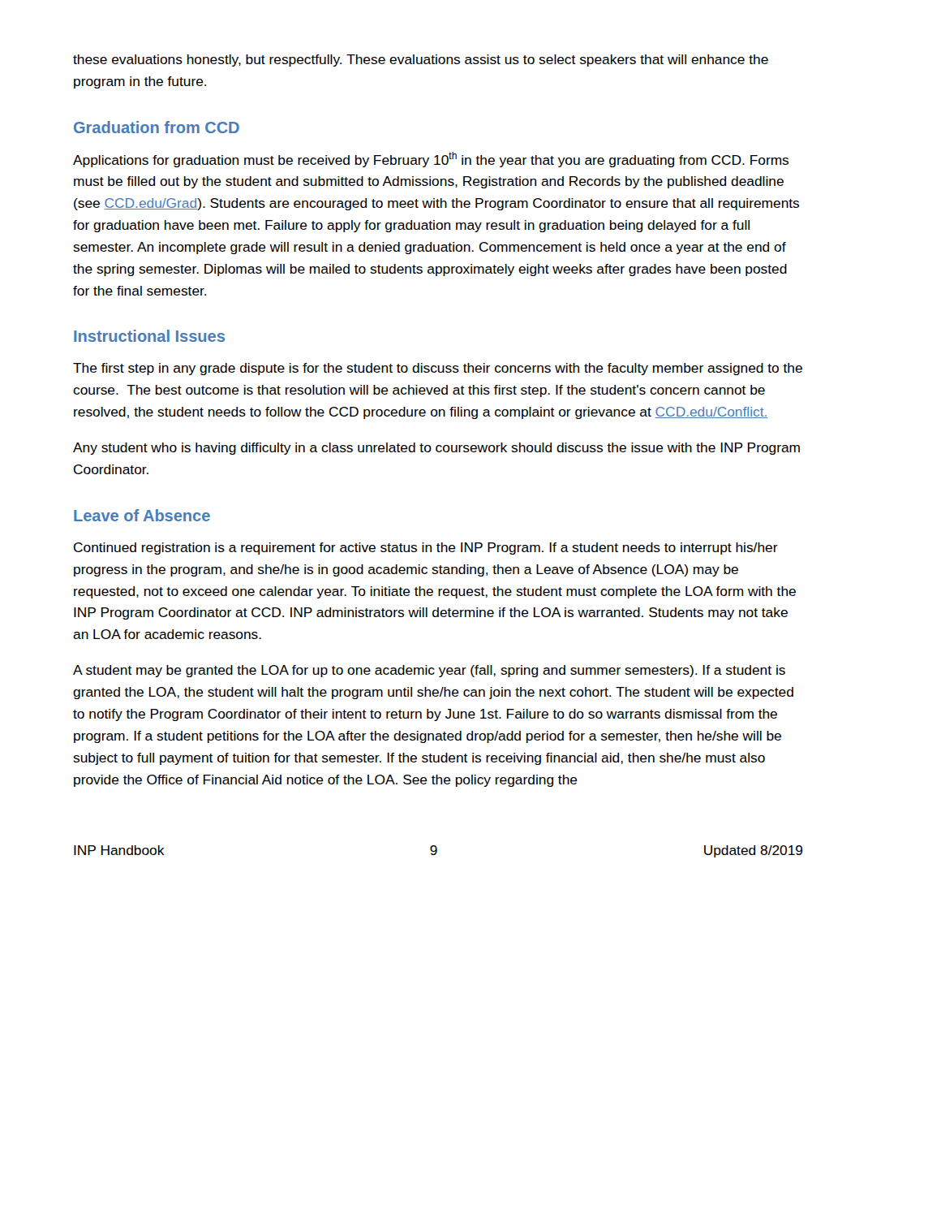these evaluations honestly, but respectfully. These evaluations assist us to select speakers that will enhance the program in the future.
Graduation from CCD
Applications for graduation must be received by February 10th in the year that you are graduating from CCD. Forms must be filled out by the student and submitted to Admissions, Registration and Records by the published deadline (see CCD.edu/Grad). Students are encouraged to meet with the Program Coordinator to ensure that all requirements for graduation have been met. Failure to apply for graduation may result in graduation being delayed for a full semester. An incomplete grade will result in a denied graduation. Commencement is held once a year at the end of the spring semester. Diplomas will be mailed to students approximately eight weeks after grades have been posted for the final semester.
Instructional Issues
The first step in any grade dispute is for the student to discuss their concerns with the faculty member assigned to the course. The best outcome is that resolution will be achieved at this first step. If the student's concern cannot be resolved, the student needs to follow the CCD procedure on filing a complaint or grievance at CCD.edu/Conflict.
Any student who is having difficulty in a class unrelated to coursework should discuss the issue with the INP Program Coordinator.
Leave of Absence
Continued registration is a requirement for active status in the INP Program. If a student needs to interrupt his/her progress in the program, and she/he is in good academic standing, then a Leave of Absence (LOA) may be requested, not to exceed one calendar year. To initiate the request, the student must complete the LOA form with the INP Program Coordinator at CCD. INP administrators will determine if the LOA is warranted. Students may not take an LOA for academic reasons.
A student may be granted the LOA for up to one academic year (fall, spring and summer semesters). If a student is granted the LOA, the student will halt the program until she/he can join the next cohort. The student will be expected to notify the Program Coordinator of their intent to return by June 1st. Failure to do so warrants dismissal from the program. If a student petitions for the LOA after the designated drop/add period for a semester, then he/she will be subject to full payment of tuition for that semester. If the student is receiving financial aid, then she/he must also provide the Office of Financial Aid notice of the LOA. See the policy regarding the
INP Handbook 9 Updated 8/2019